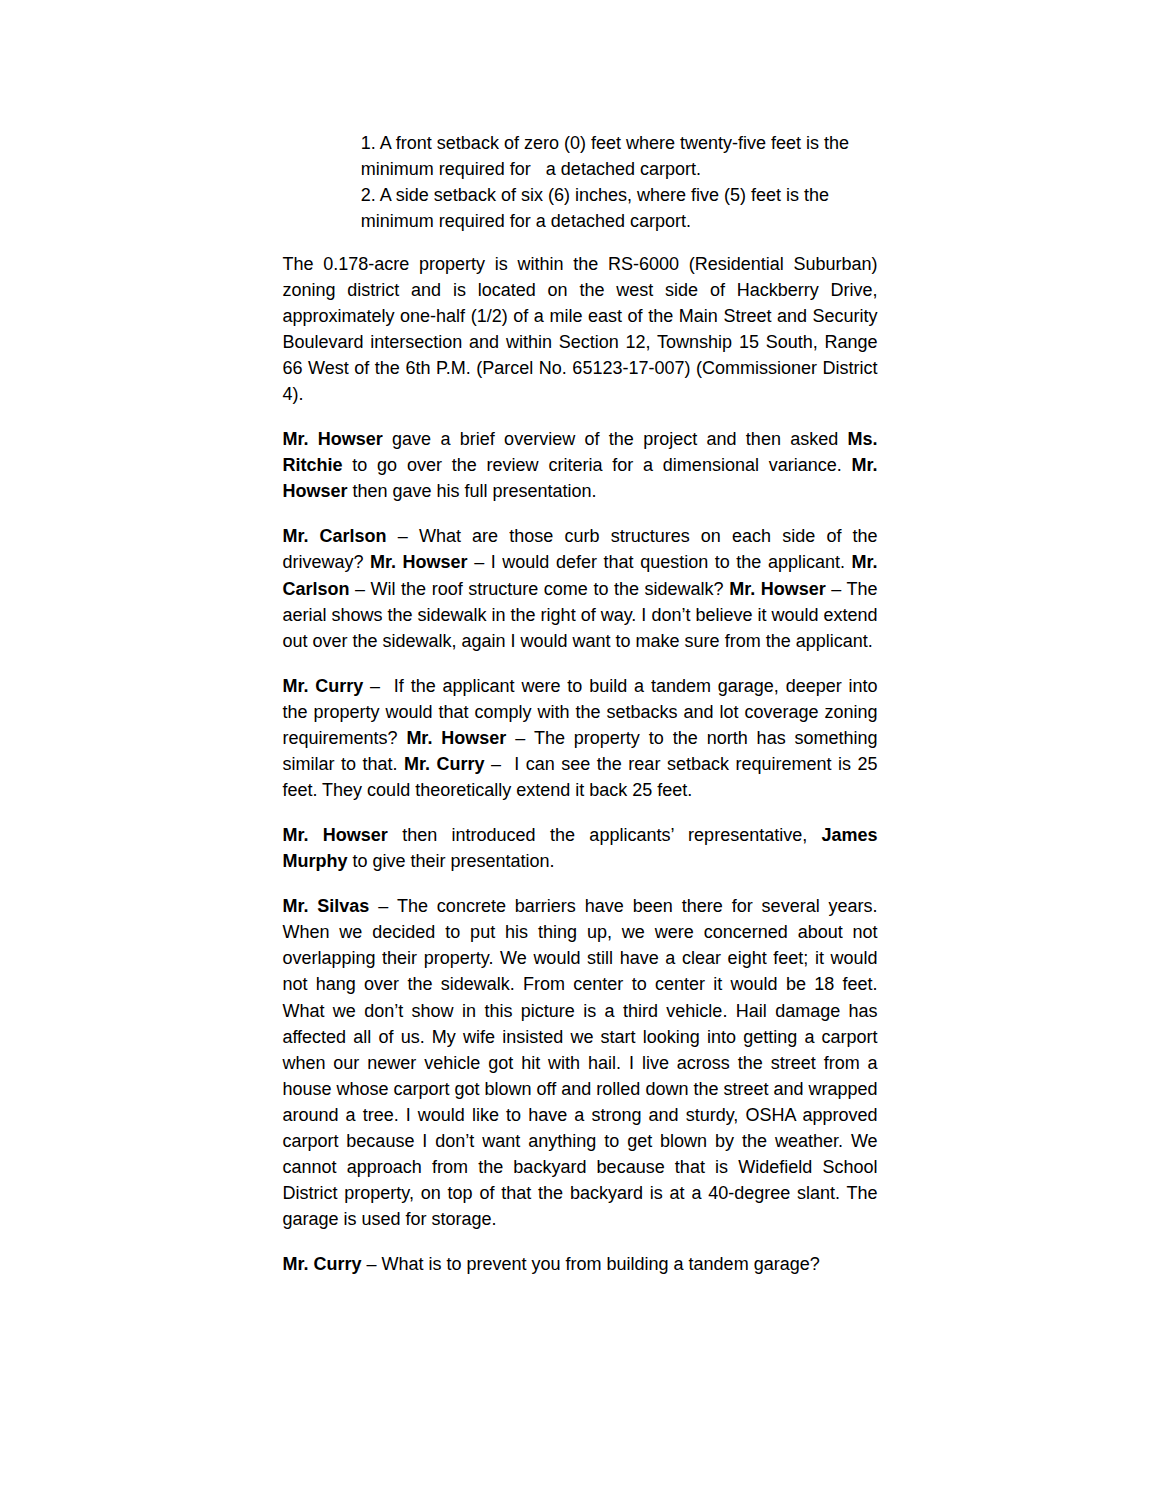1. A front setback of zero (0) feet where twenty-five feet is the minimum required for a detached carport.
2. A side setback of six (6) inches, where five (5) feet is the minimum required for a detached carport.
The 0.178-acre property is within the RS-6000 (Residential Suburban) zoning district and is located on the west side of Hackberry Drive, approximately one-half (1/2) of a mile east of the Main Street and Security Boulevard intersection and within Section 12, Township 15 South, Range 66 West of the 6th P.M. (Parcel No. 65123-17-007) (Commissioner District 4).
Mr. Howser gave a brief overview of the project and then asked Ms. Ritchie to go over the review criteria for a dimensional variance. Mr. Howser then gave his full presentation.
Mr. Carlson – What are those curb structures on each side of the driveway? Mr. Howser – I would defer that question to the applicant. Mr. Carlson – Wil the roof structure come to the sidewalk? Mr. Howser – The aerial shows the sidewalk in the right of way. I don’t believe it would extend out over the sidewalk, again I would want to make sure from the applicant.
Mr. Curry – If the applicant were to build a tandem garage, deeper into the property would that comply with the setbacks and lot coverage zoning requirements? Mr. Howser – The property to the north has something similar to that. Mr. Curry – I can see the rear setback requirement is 25 feet. They could theoretically extend it back 25 feet.
Mr. Howser then introduced the applicants’ representative, James Murphy to give their presentation.
Mr. Silvas – The concrete barriers have been there for several years. When we decided to put his thing up, we were concerned about not overlapping their property. We would still have a clear eight feet; it would not hang over the sidewalk. From center to center it would be 18 feet. What we don’t show in this picture is a third vehicle. Hail damage has affected all of us. My wife insisted we start looking into getting a carport when our newer vehicle got hit with hail. I live across the street from a house whose carport got blown off and rolled down the street and wrapped around a tree. I would like to have a strong and sturdy, OSHA approved carport because I don’t want anything to get blown by the weather. We cannot approach from the backyard because that is Widefield School District property, on top of that the backyard is at a 40-degree slant. The garage is used for storage.
Mr. Curry – What is to prevent you from building a tandem garage?